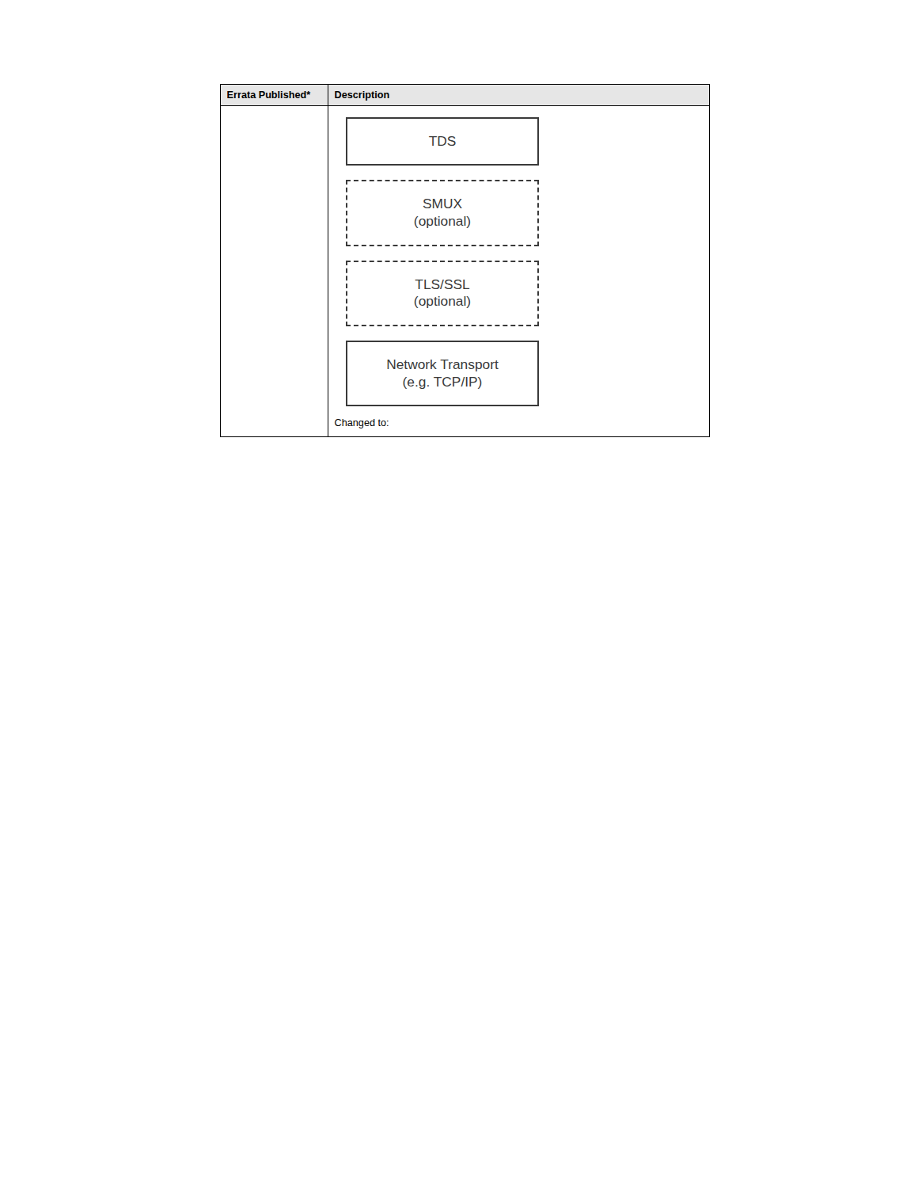| Errata Published* | Description |
| --- | --- |
| | TDS SMUX (optional) TLS/SSL (optional) Network Transport (e.g. TCP/IP) Changed to: |